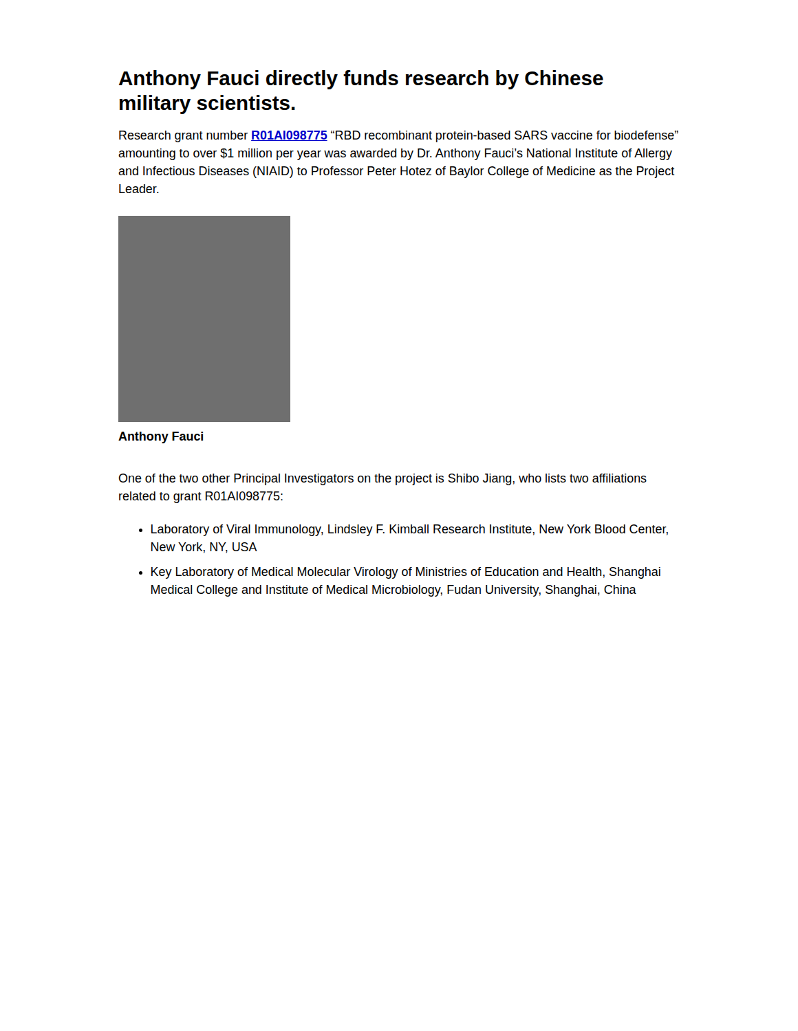Anthony Fauci directly funds research by Chinese military scientists.
Research grant number R01AI098775 “RBD recombinant protein-based SARS vaccine for biodefense” amounting to over $1 million per year was awarded by Dr. Anthony Fauci’s National Institute of Allergy and Infectious Diseases (NIAID) to Professor Peter Hotez of Baylor College of Medicine as the Project Leader.
Anthony Fauci
One of the two other Principal Investigators on the project is Shibo Jiang, who lists two affiliations related to grant R01AI098775:
Laboratory of Viral Immunology, Lindsley F. Kimball Research Institute, New York Blood Center, New York, NY, USA
Key Laboratory of Medical Molecular Virology of Ministries of Education and Health, Shanghai Medical College and Institute of Medical Microbiology, Fudan University, Shanghai, China